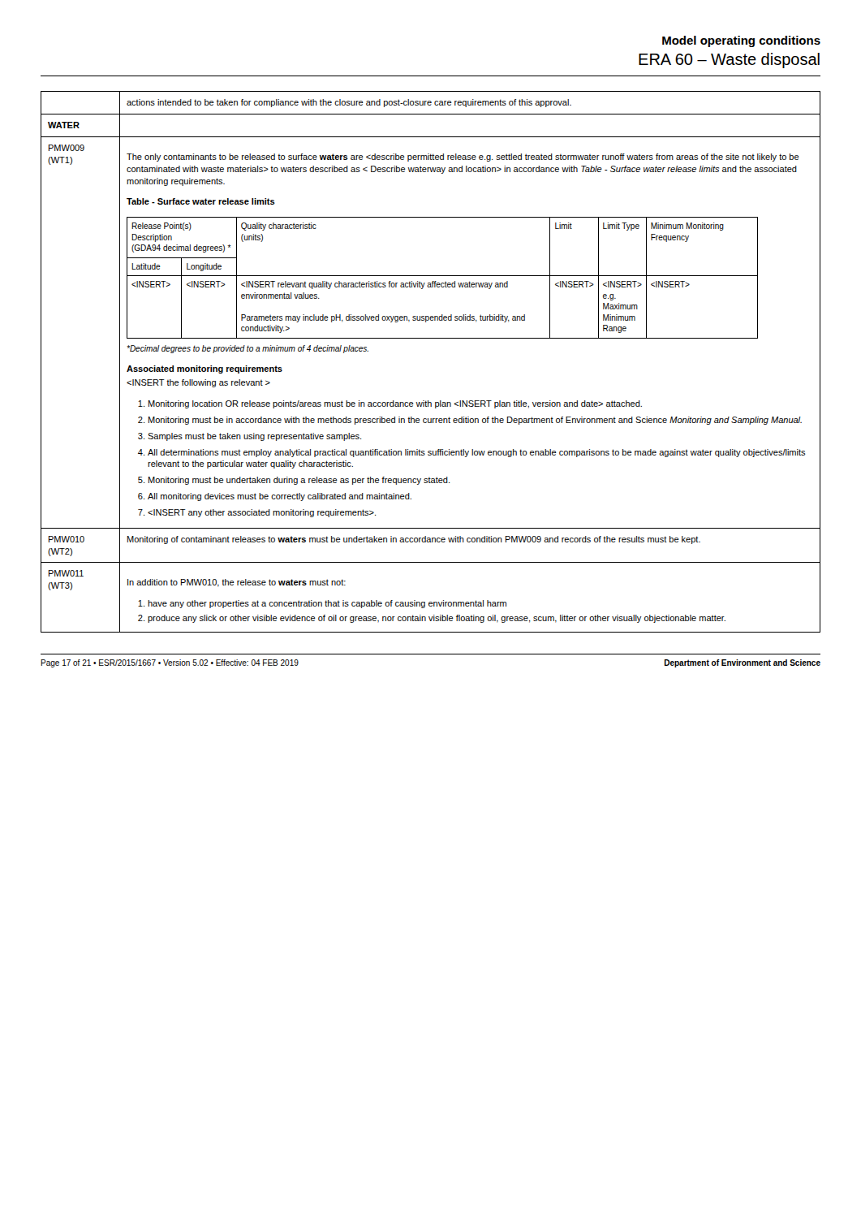Model operating conditions
ERA 60 – Waste disposal
| | actions intended to be taken for compliance with the closure and post-closure care requirements of this approval. |
| WATER | |
| PMW009 (WT1) | The only contaminants to be released to surface waters are <describe permitted release e.g. settled treated stormwater runoff waters from areas of the site not likely to be contaminated with waste materials> to waters described as < Describe waterway and location> in accordance with Table - Surface water release limits and the associated monitoring requirements. Table - Surface water release limits / Release Point(s) Description (GDA94 decimal degrees) * / Quality characteristic (units) / Limit / Limit Type / Minimum Monitoring Frequency / / --- / --- / --- / --- / --- / / Latitude / Longitude / / <INSERT> / <INSERT> / <INSERT relevant quality characteristics for activity affected waterway and environmental values. Parameters may include pH, dissolved oxygen, suspended solids, turbidity, and conductivity.> / <INSERT> / <INSERT> e.g. Maximum Minimum Range / <INSERT> / *Decimal degrees to be provided to a minimum of 4 decimal places. Associated monitoring requirements <INSERT the following as relevant > Monitoring location OR release points/areas must be in accordance with plan <INSERT plan title, version and date> attached. Monitoring must be in accordance with the methods prescribed in the current edition of the Department of Environment and Science Monitoring and Sampling Manual. Samples must be taken using representative samples. All determinations must employ analytical practical quantification limits sufficiently low enough to enable comparisons to be made against water quality objectives/limits relevant to the particular water quality characteristic. Monitoring must be undertaken during a release as per the frequency stated. All monitoring devices must be correctly calibrated and maintained. <INSERT any other associated monitoring requirements>. |
| PMW010 (WT2) | Monitoring of contaminant releases to waters must be undertaken in accordance with condition PMW009 and records of the results must be kept. |
| PMW011 (WT3) | In addition to PMW010, the release to waters must not: have any other properties at a concentration that is capable of causing environmental harm produce any slick or other visible evidence of oil or grease, nor contain visible floating oil, grease, scum, litter or other visually objectionable matter. |
Page 17 of 21 • ESR/2015/1667 • Version 5.02 • Effective: 04 FEB 2019
Department of Environment and Science